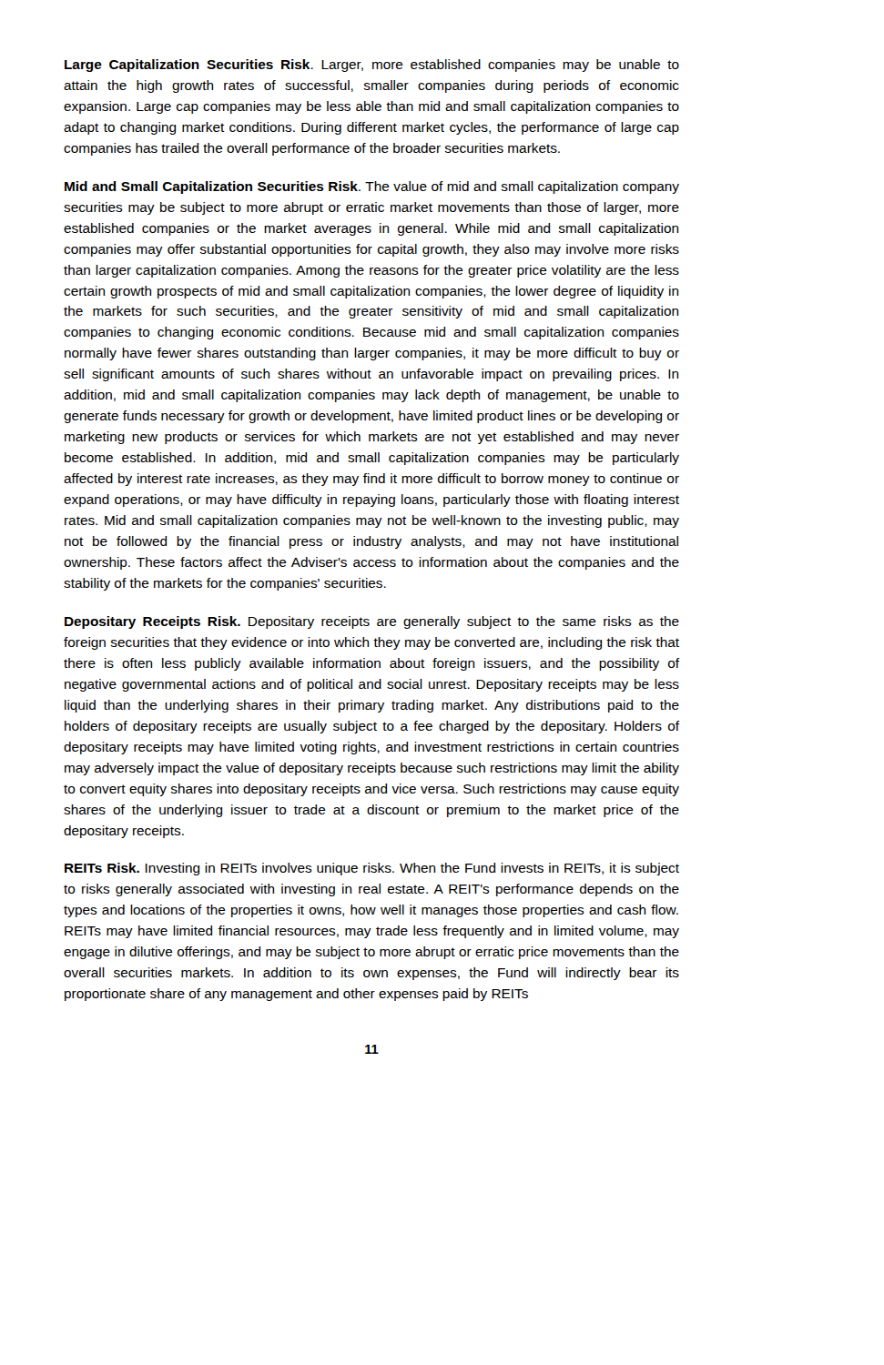Large Capitalization Securities Risk. Larger, more established companies may be unable to attain the high growth rates of successful, smaller companies during periods of economic expansion. Large cap companies may be less able than mid and small capitalization companies to adapt to changing market conditions. During different market cycles, the performance of large cap companies has trailed the overall performance of the broader securities markets.
Mid and Small Capitalization Securities Risk. The value of mid and small capitalization company securities may be subject to more abrupt or erratic market movements than those of larger, more established companies or the market averages in general. While mid and small capitalization companies may offer substantial opportunities for capital growth, they also may involve more risks than larger capitalization companies. Among the reasons for the greater price volatility are the less certain growth prospects of mid and small capitalization companies, the lower degree of liquidity in the markets for such securities, and the greater sensitivity of mid and small capitalization companies to changing economic conditions. Because mid and small capitalization companies normally have fewer shares outstanding than larger companies, it may be more difficult to buy or sell significant amounts of such shares without an unfavorable impact on prevailing prices. In addition, mid and small capitalization companies may lack depth of management, be unable to generate funds necessary for growth or development, have limited product lines or be developing or marketing new products or services for which markets are not yet established and may never become established. In addition, mid and small capitalization companies may be particularly affected by interest rate increases, as they may find it more difficult to borrow money to continue or expand operations, or may have difficulty in repaying loans, particularly those with floating interest rates. Mid and small capitalization companies may not be well-known to the investing public, may not be followed by the financial press or industry analysts, and may not have institutional ownership. These factors affect the Adviser's access to information about the companies and the stability of the markets for the companies' securities.
Depositary Receipts Risk. Depositary receipts are generally subject to the same risks as the foreign securities that they evidence or into which they may be converted are, including the risk that there is often less publicly available information about foreign issuers, and the possibility of negative governmental actions and of political and social unrest. Depositary receipts may be less liquid than the underlying shares in their primary trading market. Any distributions paid to the holders of depositary receipts are usually subject to a fee charged by the depositary. Holders of depositary receipts may have limited voting rights, and investment restrictions in certain countries may adversely impact the value of depositary receipts because such restrictions may limit the ability to convert equity shares into depositary receipts and vice versa. Such restrictions may cause equity shares of the underlying issuer to trade at a discount or premium to the market price of the depositary receipts.
REITs Risk. Investing in REITs involves unique risks. When the Fund invests in REITs, it is subject to risks generally associated with investing in real estate. A REIT's performance depends on the types and locations of the properties it owns, how well it manages those properties and cash flow. REITs may have limited financial resources, may trade less frequently and in limited volume, may engage in dilutive offerings, and may be subject to more abrupt or erratic price movements than the overall securities markets. In addition to its own expenses, the Fund will indirectly bear its proportionate share of any management and other expenses paid by REITs
11